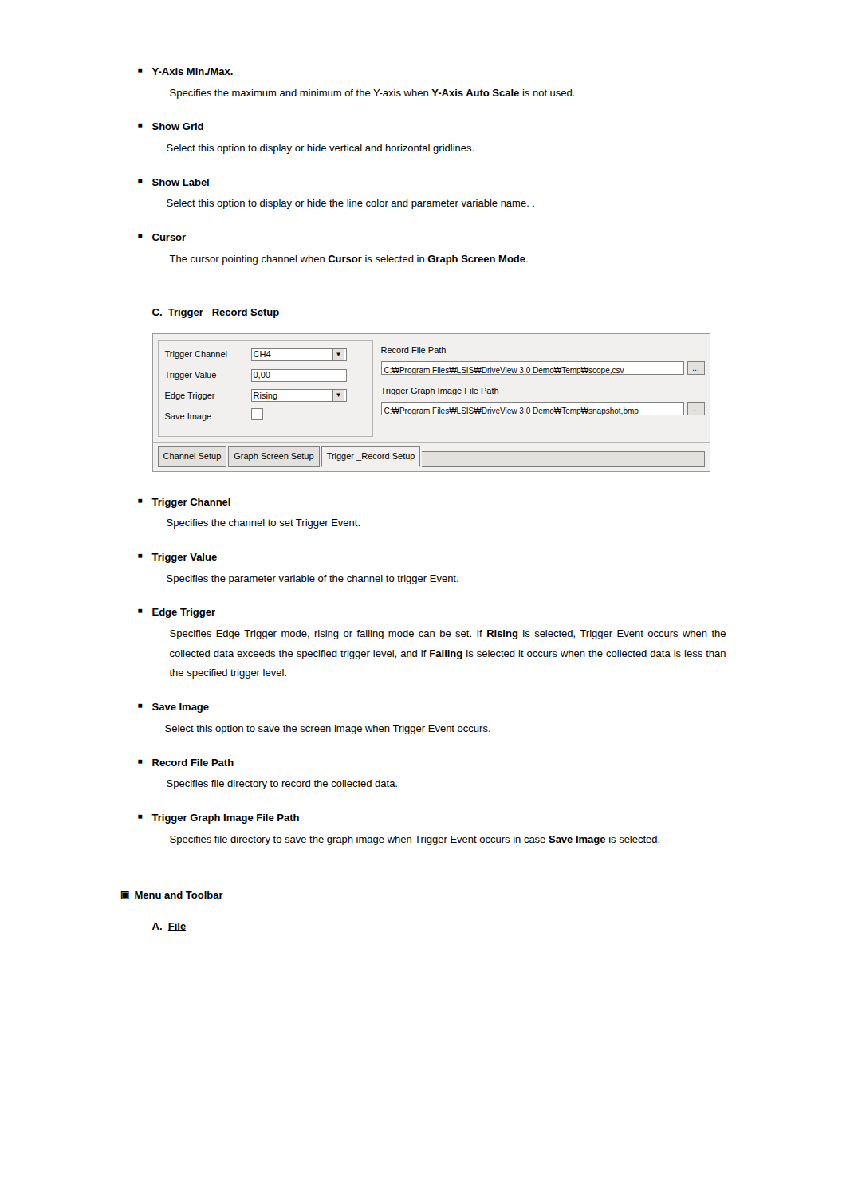Y-Axis Min./Max.
Specifies the maximum and minimum of the Y-axis when Y-Axis Auto Scale is not used.
Show Grid
Select this option to display or hide vertical and horizontal gridlines.
Show Label
Select this option to display or hide the line color and parameter variable name. .
Cursor
The cursor pointing channel when Cursor is selected in Graph Screen Mode.
C. Trigger _Record Setup
Trigger Channel
CH4▼
Trigger Value
0,00
Edge Trigger
Rising▼
Save Image
Record File Path
C:₩Program Files₩LSIS₩DriveView 3,0 Demo₩Temp₩scope,csv
...
Trigger Graph Image File Path
C:₩Program Files₩LSIS₩DriveView 3,0 Demo₩Temp₩snapshot,bmp
...
Channel Setup
Graph Screen Setup
Trigger _Record Setup
Trigger Channel
Specifies the channel to set Trigger Event.
Trigger Value
Specifies the parameter variable of the channel to trigger Event.
Edge Trigger
Specifies Edge Trigger mode, rising or falling mode can be set. If Rising is selected, Trigger Event occurs when the collected data exceeds the specified trigger level, and if Falling is selected it occurs when the collected data is less than the specified trigger level.
Save Image
Select this option to save the screen image when Trigger Event occurs.
Record File Path
Specifies file directory to record the collected data.
Trigger Graph Image File Path
Specifies file directory to save the graph image when Trigger Event occurs in case Save Image is selected.
Menu and Toolbar
A. File